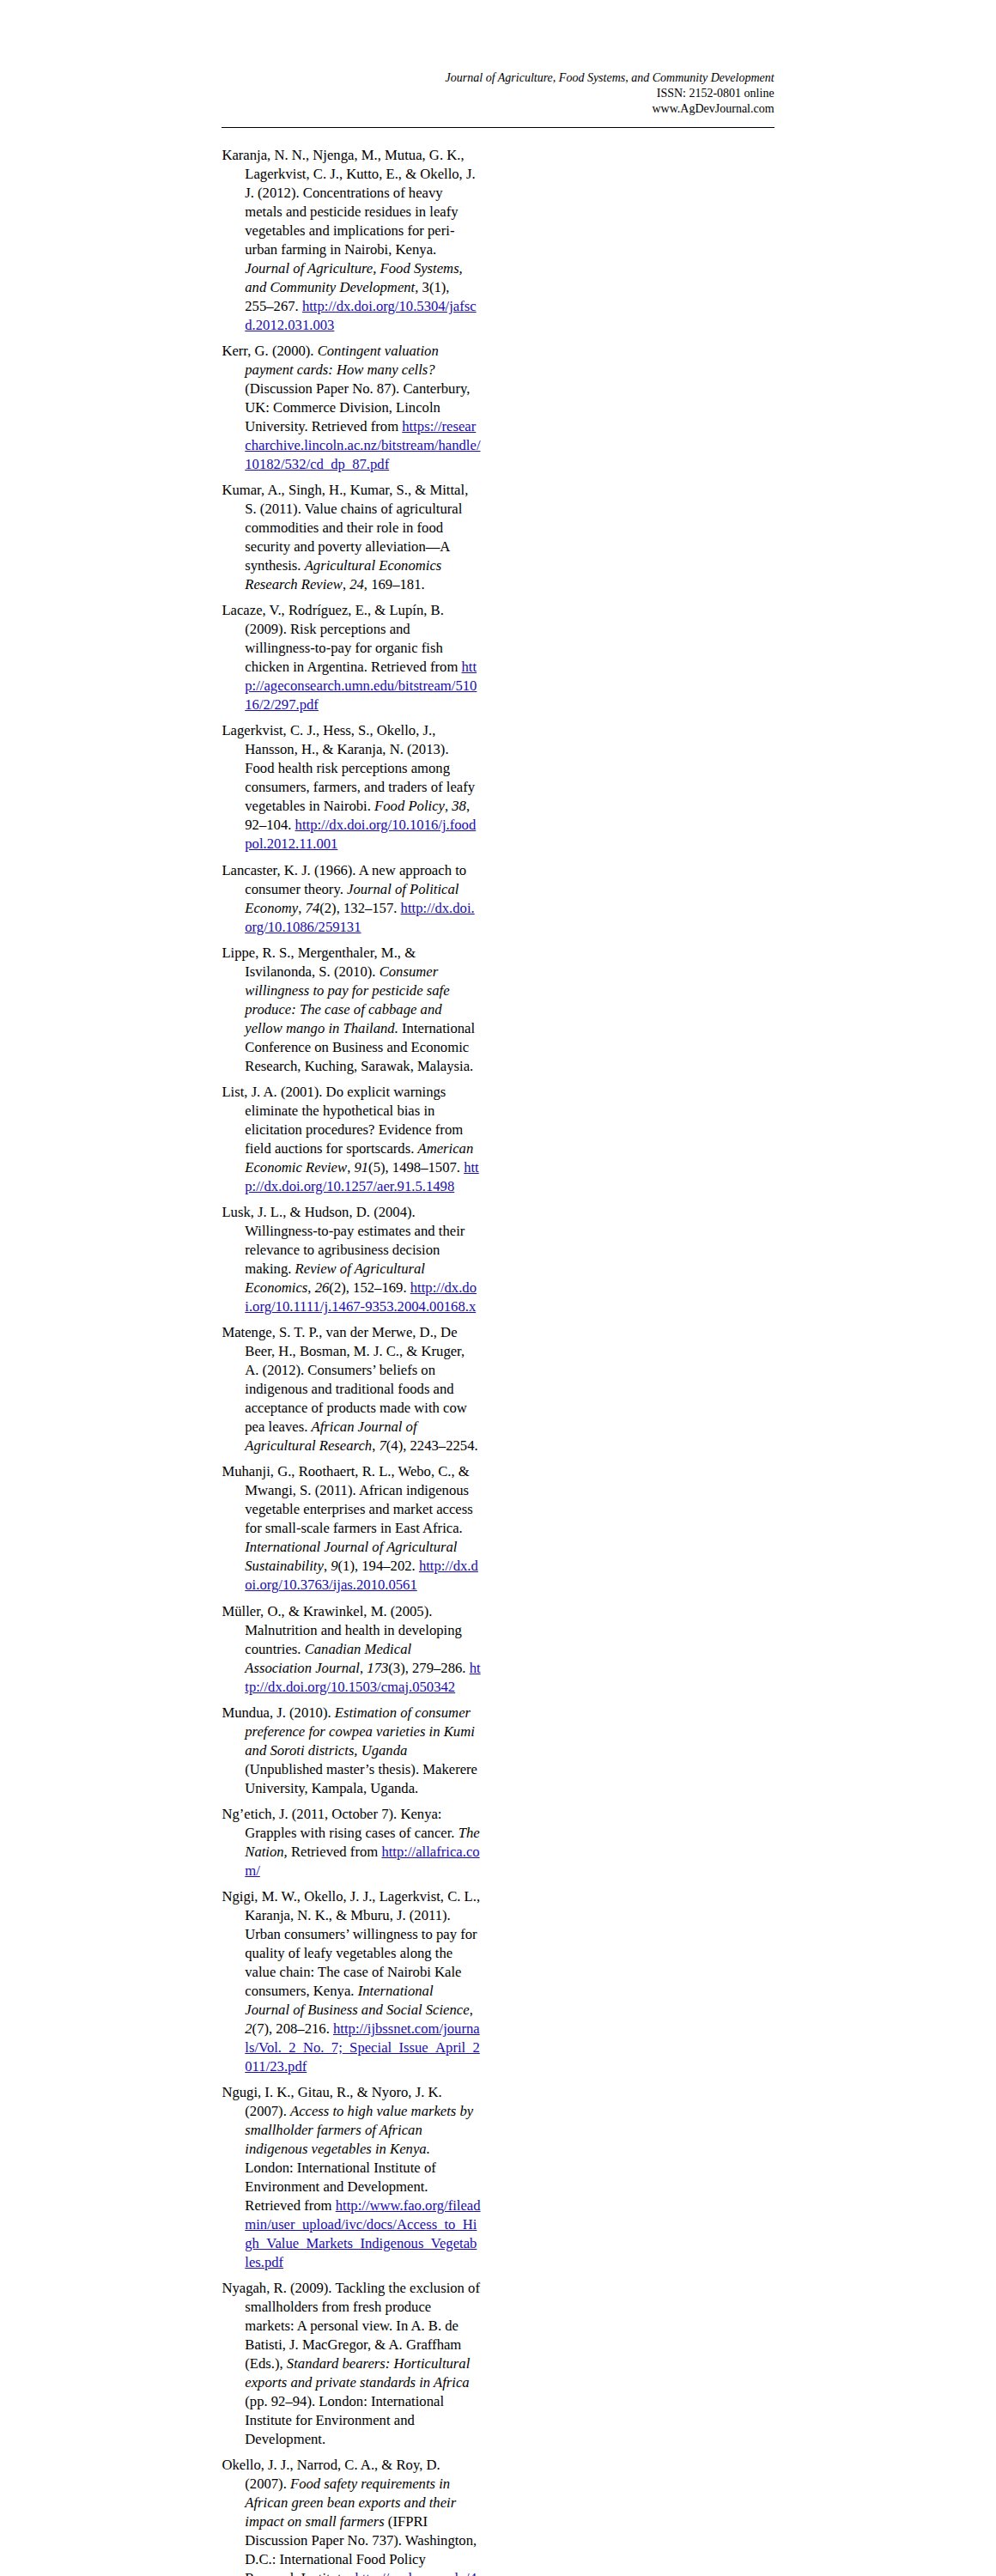Journal of Agriculture, Food Systems, and Community Development
ISSN: 2152-0801 online
www.AgDevJournal.com
Karanja, N. N., Njenga, M., Mutua, G. K., Lagerkvist, C. J., Kutto, E., & Okello, J. J. (2012). Concentrations of heavy metals and pesticide residues in leafy vegetables and implications for peri-urban farming in Nairobi, Kenya. Journal of Agriculture, Food Systems, and Community Development, 3(1), 255–267. http://dx.doi.org/10.5304/jafscd.2012.031.003
Kerr, G. (2000). Contingent valuation payment cards: How many cells? (Discussion Paper No. 87). Canterbury, UK: Commerce Division, Lincoln University. Retrieved from https://researcharchive.lincoln.ac.nz/bitstream/handle/10182/532/cd_dp_87.pdf
Kumar, A., Singh, H., Kumar, S., & Mittal, S. (2011). Value chains of agricultural commodities and their role in food security and poverty alleviation—A synthesis. Agricultural Economics Research Review, 24, 169–181.
Lacaze, V., Rodríguez, E., & Lupín, B. (2009). Risk perceptions and willingness-to-pay for organic fish chicken in Argentina. Retrieved from http://ageconsearch.umn.edu/bitstream/51016/2/297.pdf
Lagerkvist, C. J., Hess, S., Okello, J., Hansson, H., & Karanja, N. (2013). Food health risk perceptions among consumers, farmers, and traders of leafy vegetables in Nairobi. Food Policy, 38, 92–104. http://dx.doi.org/10.1016/j.foodpol.2012.11.001
Lancaster, K. J. (1966). A new approach to consumer theory. Journal of Political Economy, 74(2), 132–157. http://dx.doi.org/10.1086/259131
Lippe, R. S., Mergenthaler, M., & Isvilanonda, S. (2010). Consumer willingness to pay for pesticide safe produce: The case of cabbage and yellow mango in Thailand. International Conference on Business and Economic Research, Kuching, Sarawak, Malaysia.
List, J. A. (2001). Do explicit warnings eliminate the hypothetical bias in elicitation procedures? Evidence from field auctions for sportscards. American Economic Review, 91(5), 1498–1507. http://dx.doi.org/10.1257/aer.91.5.1498
Lusk, J. L., & Hudson, D. (2004). Willingness-to-pay estimates and their relevance to agribusiness decision making. Review of Agricultural Economics, 26(2), 152–169. http://dx.doi.org/10.1111/j.1467-9353.2004.00168.x
Matenge, S. T. P., van der Merwe, D., De Beer, H., Bosman, M. J. C., & Kruger, A. (2012). Consumers’ beliefs on indigenous and traditional foods and acceptance of products made with cow pea leaves. African Journal of Agricultural Research, 7(4), 2243–2254.
Muhanji, G., Roothaert, R. L., Webo, C., & Mwangi, S. (2011). African indigenous vegetable enterprises and market access for small-scale farmers in East Africa. International Journal of Agricultural Sustainability, 9(1), 194–202. http://dx.doi.org/10.3763/ijas.2010.0561
Müller, O., & Krawinkel, M. (2005). Malnutrition and health in developing countries. Canadian Medical Association Journal, 173(3), 279–286. http://dx.doi.org/10.1503/cmaj.050342
Mundua, J. (2010). Estimation of consumer preference for cowpea varieties in Kumi and Soroti districts, Uganda (Unpublished master’s thesis). Makerere University, Kampala, Uganda.
Ng’etich, J. (2011, October 7). Kenya: Grapples with rising cases of cancer. The Nation, Retrieved from http://allafrica.com/
Ngigi, M. W., Okello, J. J., Lagerkvist, C. L., Karanja, N. K., & Mburu, J. (2011). Urban consumers’ willingness to pay for quality of leafy vegetables along the value chain: The case of Nairobi Kale consumers, Kenya. International Journal of Business and Social Science, 2(7), 208–216. http://ijbssnet.com/journals/Vol._2_No._7;_Special_Issue_April_2011/23.pdf
Ngugi, I. K., Gitau, R., & Nyoro, J. K. (2007). Access to high value markets by smallholder farmers of African indigenous vegetables in Kenya. London: International Institute of Environment and Development. Retrieved from http://www.fao.org/fileadmin/user_upload/ivc/docs/Access_to_High_Value_Markets_Indigenous_Vegetables.pdf
Nyagah, R. (2009). Tackling the exclusion of smallholders from fresh produce markets: A personal view. In A. B. de Batisti, J. MacGregor, & A. Graffham (Eds.), Standard bearers: Horticultural exports and private standards in Africa (pp. 92–94). London: International Institute for Environment and Development.
Okello, J. J., Narrod, C. A., & Roy, D. (2007). Food safety requirements in African green bean exports and their impact on small farmers (IFPRI Discussion Paper No. 737). Washington, D.C.: International Food Policy Research Institute. http://purl.umn.edu/42362
206
Volume 6, Issue 1 / Fall 2015